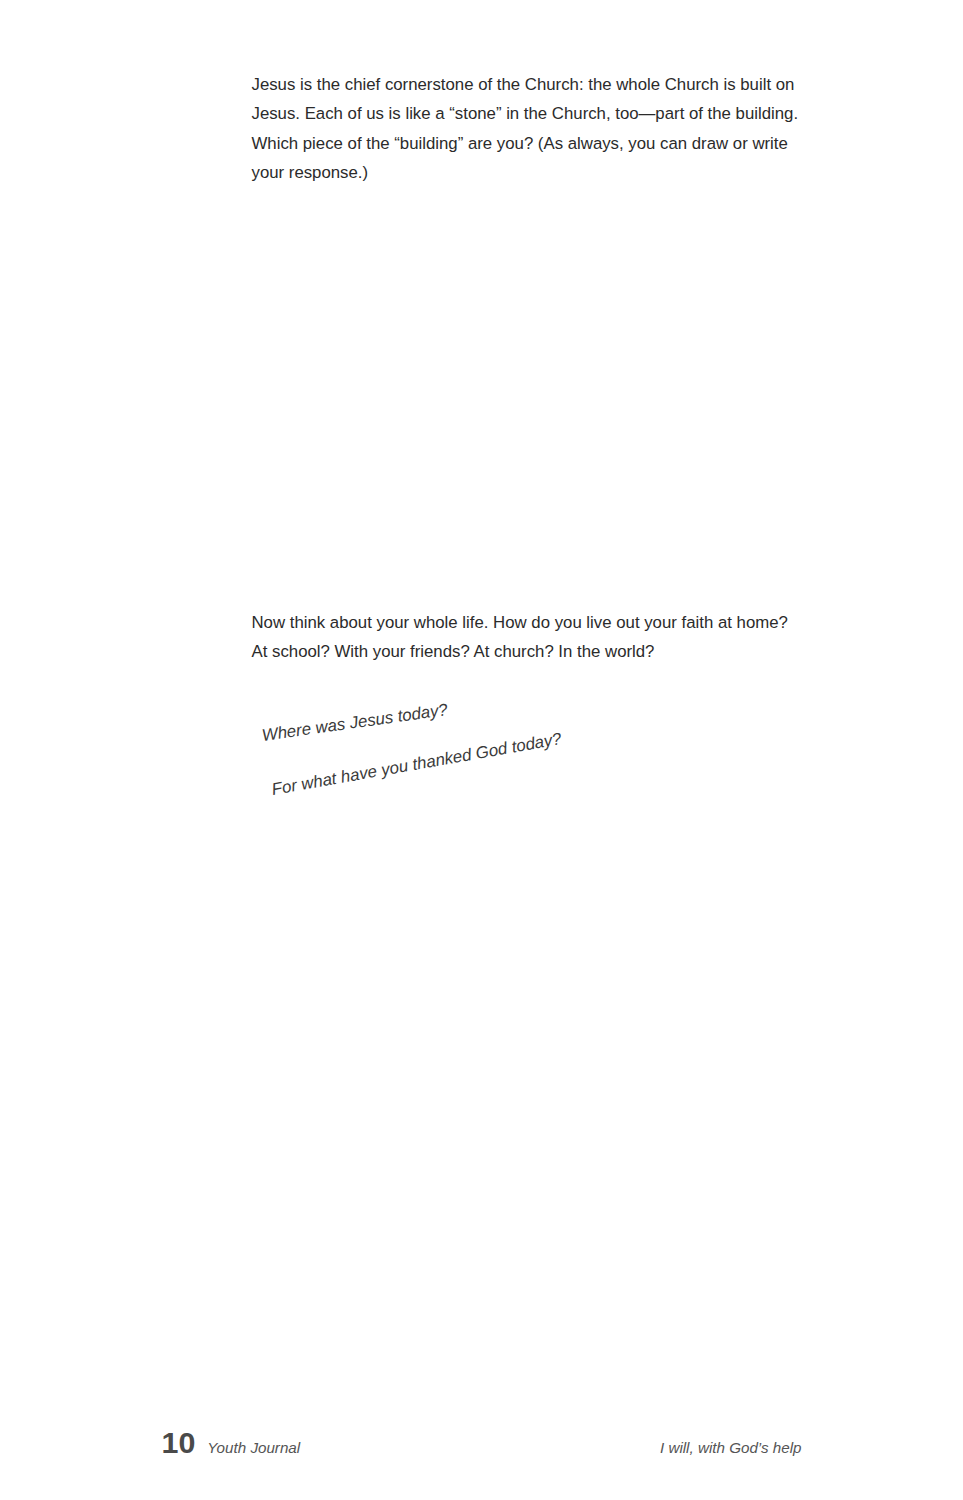Jesus is the chief cornerstone of the Church: the whole Church is built on Jesus. Each of us is like a “stone” in the Church, too—part of the building. Which piece of the “building” are you? (As always, you can draw or write your response.)
Now think about your whole life. How do you live out your faith at home? At school? With your friends? At church? In the world?
Where was Jesus today? For what have you thanked God today?
10 Youth Journal
I will, with God’s help